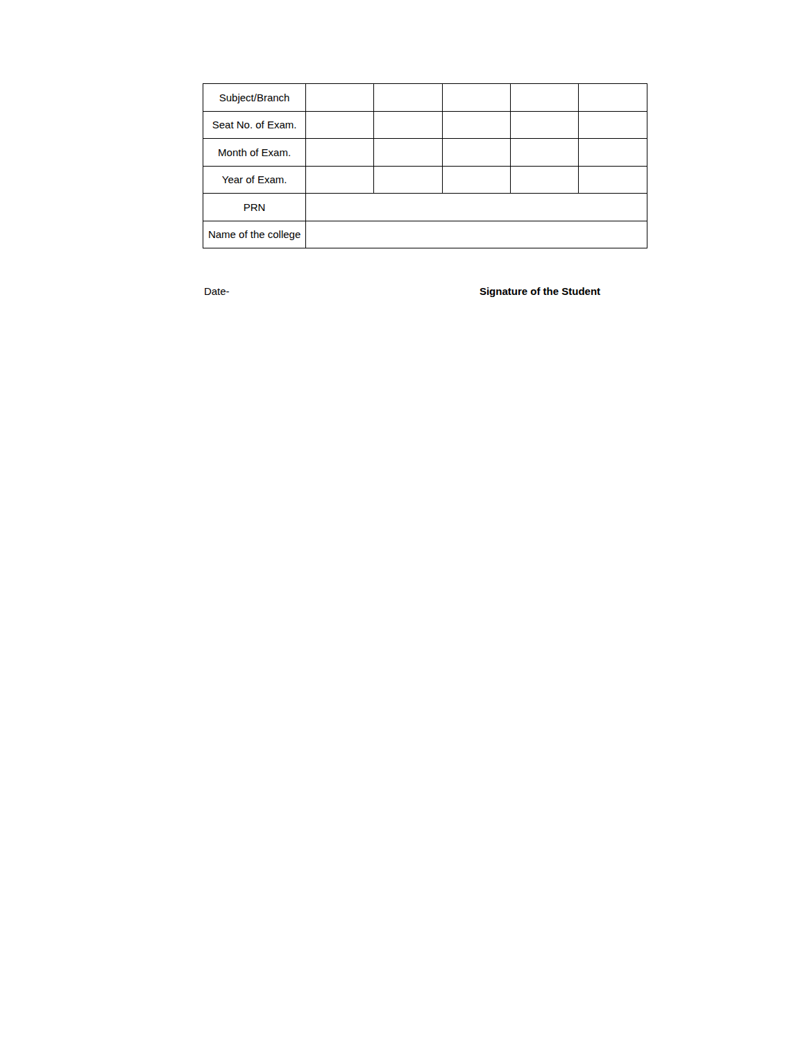| Subject/Branch | | | | | |
| Seat No. of Exam. | | | | | |
| Month of Exam. | | | | | |
| Year of Exam. | | | | | |
| PRN | |
| Name of the college | |
Date-
Signature of the Student